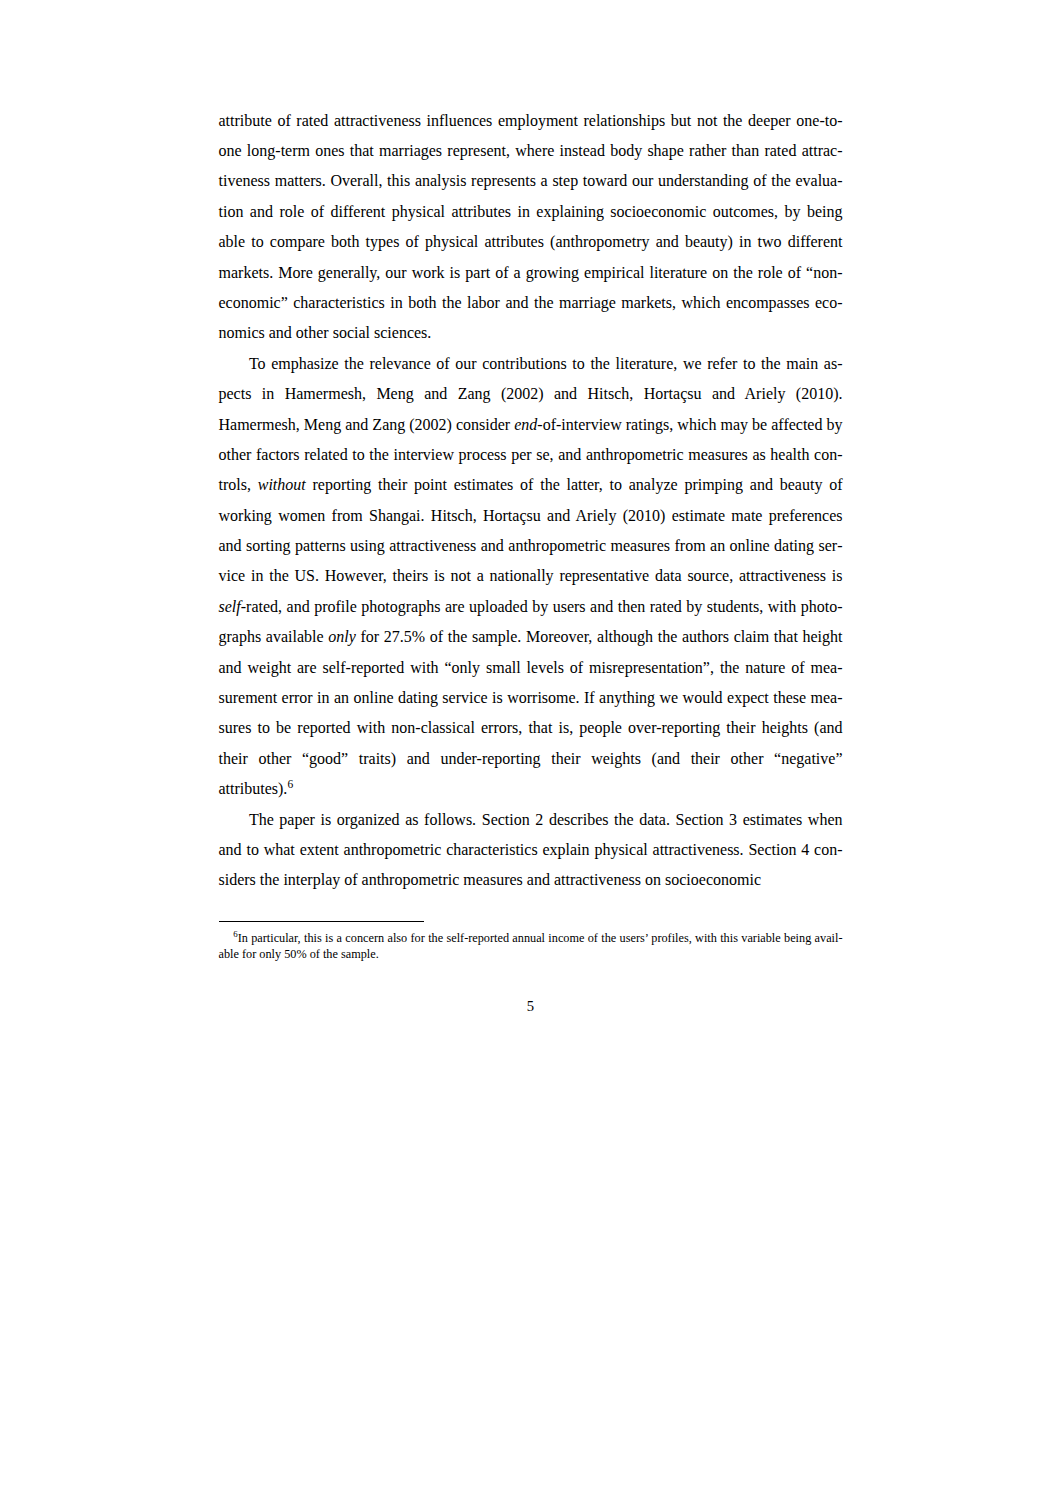attribute of rated attractiveness influences employment relationships but not the deeper one-to-one long-term ones that marriages represent, where instead body shape rather than rated attractiveness matters. Overall, this analysis represents a step toward our understanding of the evaluation and role of different physical attributes in explaining socioeconomic outcomes, by being able to compare both types of physical attributes (anthropometry and beauty) in two different markets. More generally, our work is part of a growing empirical literature on the role of “non-economic” characteristics in both the labor and the marriage markets, which encompasses economics and other social sciences.
To emphasize the relevance of our contributions to the literature, we refer to the main aspects in Hamermesh, Meng and Zang (2002) and Hitsch, Hortaçsu and Ariely (2010). Hamermesh, Meng and Zang (2002) consider end-of-interview ratings, which may be affected by other factors related to the interview process per se, and anthropometric measures as health controls, without reporting their point estimates of the latter, to analyze primping and beauty of working women from Shangai. Hitsch, Hortaçsu and Ariely (2010) estimate mate preferences and sorting patterns using attractiveness and anthropometric measures from an online dating service in the US. However, theirs is not a nationally representative data source, attractiveness is self-rated, and profile photographs are uploaded by users and then rated by students, with photographs available only for 27.5% of the sample. Moreover, although the authors claim that height and weight are self-reported with “only small levels of misrepresentation”, the nature of measurement error in an online dating service is worrisome. If anything we would expect these measures to be reported with non-classical errors, that is, people over-reporting their heights (and their other “good” traits) and under-reporting their weights (and their other “negative” attributes).6
The paper is organized as follows. Section 2 describes the data. Section 3 estimates when and to what extent anthropometric characteristics explain physical attractiveness. Section 4 considers the interplay of anthropometric measures and attractiveness on socioeconomic
6In particular, this is a concern also for the self-reported annual income of the users’ profiles, with this variable being available for only 50% of the sample.
5